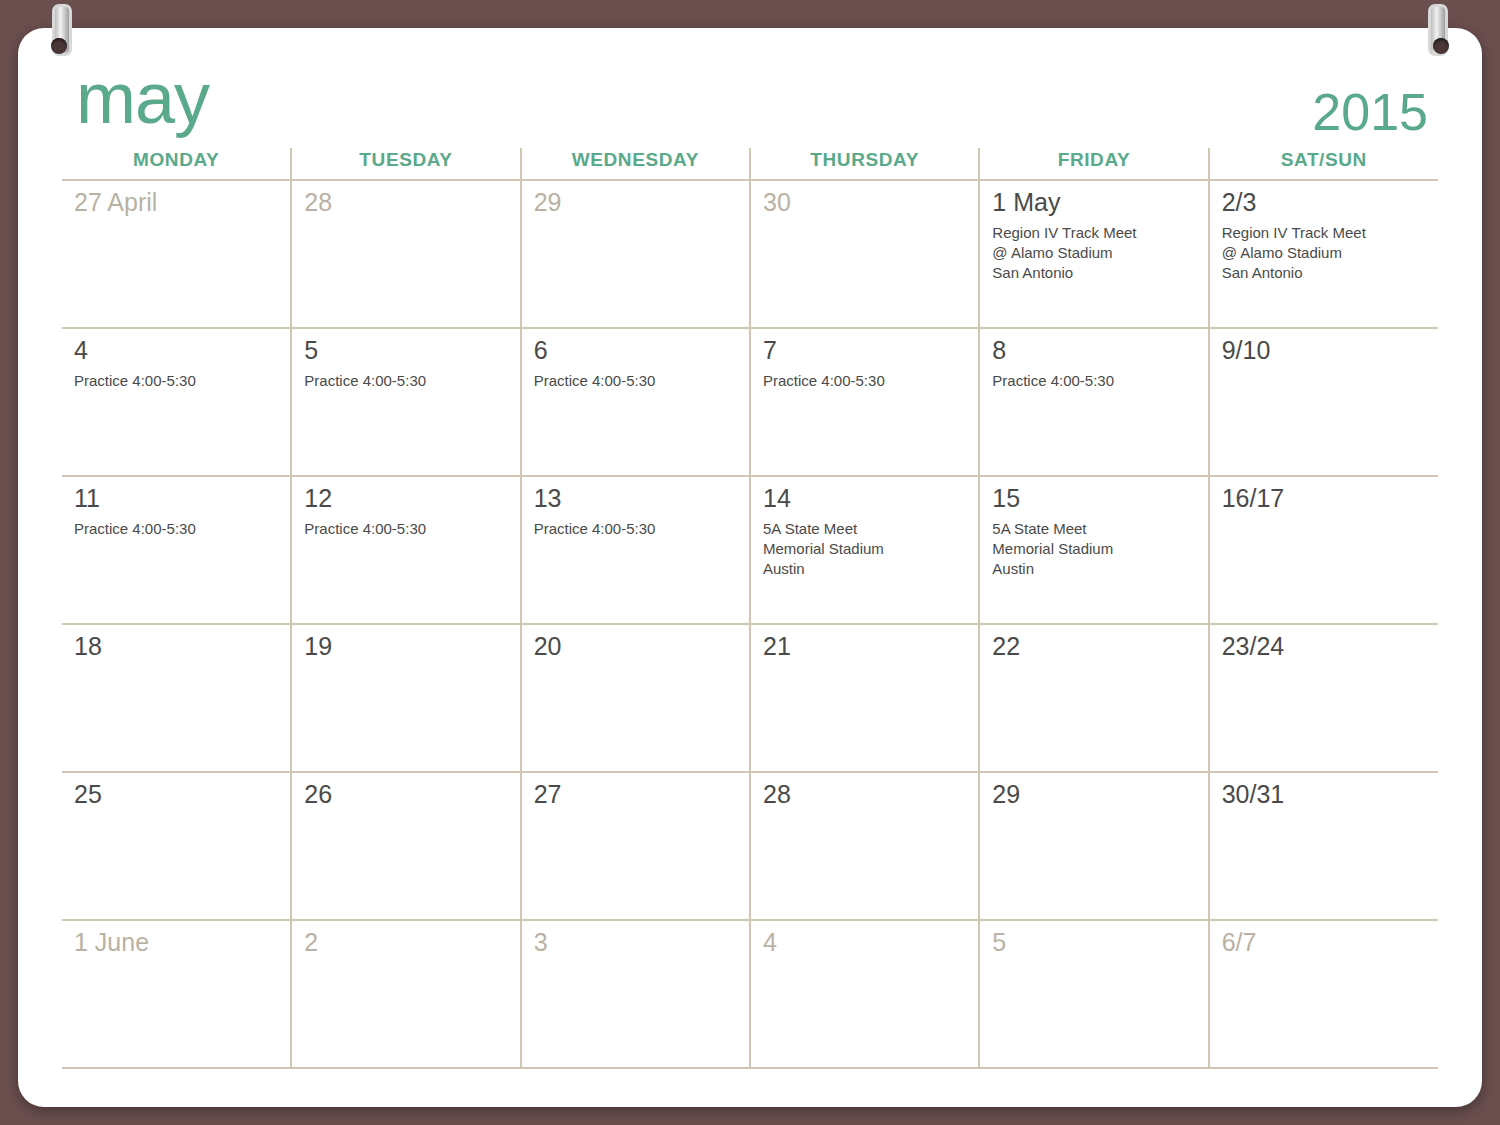may
2015
| MONDAY | TUESDAY | WEDNESDAY | THURSDAY | FRIDAY | SAT/SUN |
| --- | --- | --- | --- | --- | --- |
| 27 April | 28 | 29 | 30 | 1 May Region IV Track Meet @ Alamo Stadium San Antonio | 2/3 Region IV Track Meet @ Alamo Stadium San Antonio |
| 4 Practice 4:00-5:30 | 5 Practice 4:00-5:30 | 6 Practice 4:00-5:30 | 7 Practice 4:00-5:30 | 8 Practice 4:00-5:30 | 9/10 |
| 11 Practice 4:00-5:30 | 12 Practice 4:00-5:30 | 13 Practice 4:00-5:30 | 14 5A State Meet Memorial Stadium Austin | 15 5A State Meet Memorial Stadium Austin | 16/17 |
| 18 | 19 | 20 | 21 | 22 | 23/24 |
| 25 | 26 | 27 | 28 | 29 | 30/31 |
| 1 June | 2 | 3 | 4 | 5 | 6/7 |